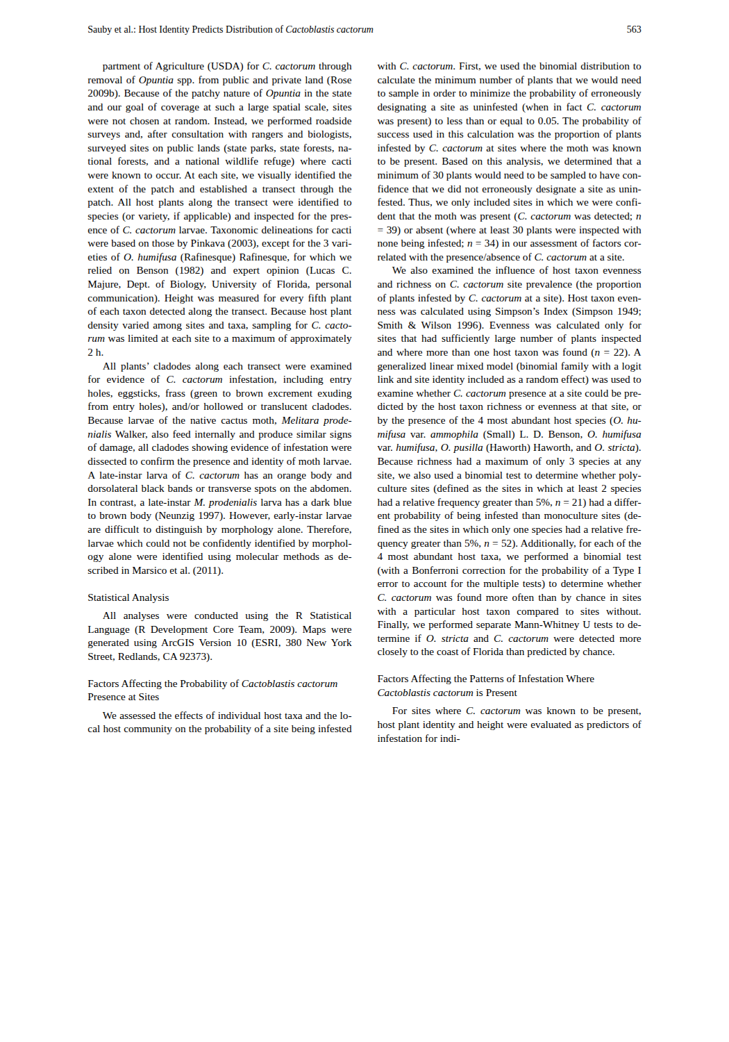Sauby et al.: Host Identity Predicts Distribution of Cactoblastis cactorum 563
partment of Agriculture (USDA) for C. cactorum through removal of Opuntia spp. from public and private land (Rose 2009b). Because of the patchy nature of Opuntia in the state and our goal of coverage at such a large spatial scale, sites were not chosen at random. Instead, we performed roadside surveys and, after consultation with rangers and biologists, surveyed sites on public lands (state parks, state forests, national forests, and a national wildlife refuge) where cacti were known to occur. At each site, we visually identified the extent of the patch and established a transect through the patch. All host plants along the transect were identified to species (or variety, if applicable) and inspected for the presence of C. cactorum larvae. Taxonomic delineations for cacti were based on those by Pinkava (2003), except for the 3 varieties of O. humifusa (Rafinesque) Rafinesque, for which we relied on Benson (1982) and expert opinion (Lucas C. Majure, Dept. of Biology, University of Florida, personal communication). Height was measured for every fifth plant of each taxon detected along the transect. Because host plant density varied among sites and taxa, sampling for C. cactorum was limited at each site to a maximum of approximately 2 h.
All plants’ cladodes along each transect were examined for evidence of C. cactorum infestation, including entry holes, eggsticks, frass (green to brown excrement exuding from entry holes), and/or hollowed or translucent cladodes. Because larvae of the native cactus moth, Melitara prodenialis Walker, also feed internally and produce similar signs of damage, all cladodes showing evidence of infestation were dissected to confirm the presence and identity of moth larvae. A late-instar larva of C. cactorum has an orange body and dorsolateral black bands or transverse spots on the abdomen. In contrast, a late-instar M. prodenialis larva has a dark blue to brown body (Neunzig 1997). However, early-instar larvae are difficult to distinguish by morphology alone. Therefore, larvae which could not be confidently identified by morphology alone were identified using molecular methods as described in Marsico et al. (2011).
Statistical Analysis
All analyses were conducted using the R Statistical Language (R Development Core Team, 2009). Maps were generated using ArcGIS Version 10 (ESRI, 380 New York Street, Redlands, CA 92373).
Factors Affecting the Probability of Cactoblastis cactorum Presence at Sites
We assessed the effects of individual host taxa and the local host community on the probability of a site being infested with C. cactorum. First, we used the binomial distribution to calculate the minimum number of plants that we would need to sample in order to minimize the probability of erroneously designating a site as uninfested (when in fact C. cactorum was present) to less than or equal to 0.05. The probability of success used in this calculation was the proportion of plants infested by C. cactorum at sites where the moth was known to be present. Based on this analysis, we determined that a minimum of 30 plants would need to be sampled to have confidence that we did not erroneously designate a site as uninfested. Thus, we only included sites in which we were confident that the moth was present (C. cactorum was detected; n = 39) or absent (where at least 30 plants were inspected with none being infested; n = 34) in our assessment of factors correlated with the presence/absence of C. cactorum at a site.
We also examined the influence of host taxon evenness and richness on C. cactorum site prevalence (the proportion of plants infested by C. cactorum at a site). Host taxon evenness was calculated using Simpson’s Index (Simpson 1949; Smith & Wilson 1996). Evenness was calculated only for sites that had sufficiently large number of plants inspected and where more than one host taxon was found (n = 22). A generalized linear mixed model (binomial family with a logit link and site identity included as a random effect) was used to examine whether C. cactorum presence at a site could be predicted by the host taxon richness or evenness at that site, or by the presence of the 4 most abundant host species (O. humifusa var. ammophila (Small) L. D. Benson, O. humifusa var. humifusa, O. pusilla (Haworth) Haworth, and O. stricta). Because richness had a maximum of only 3 species at any site, we also used a binomial test to determine whether polyculture sites (defined as the sites in which at least 2 species had a relative frequency greater than 5%, n = 21) had a different probability of being infested than monoculture sites (defined as the sites in which only one species had a relative frequency greater than 5%, n = 52). Additionally, for each of the 4 most abundant host taxa, we performed a binomial test (with a Bonferroni correction for the probability of a Type I error to account for the multiple tests) to determine whether C. cactorum was found more often than by chance in sites with a particular host taxon compared to sites without. Finally, we performed separate Mann-Whitney U tests to determine if O. stricta and C. cactorum were detected more closely to the coast of Florida than predicted by chance.
Factors Affecting the Patterns of Infestation Where Cactoblastis cactorum is Present
For sites where C. cactorum was known to be present, host plant identity and height were evaluated as predictors of infestation for indi-